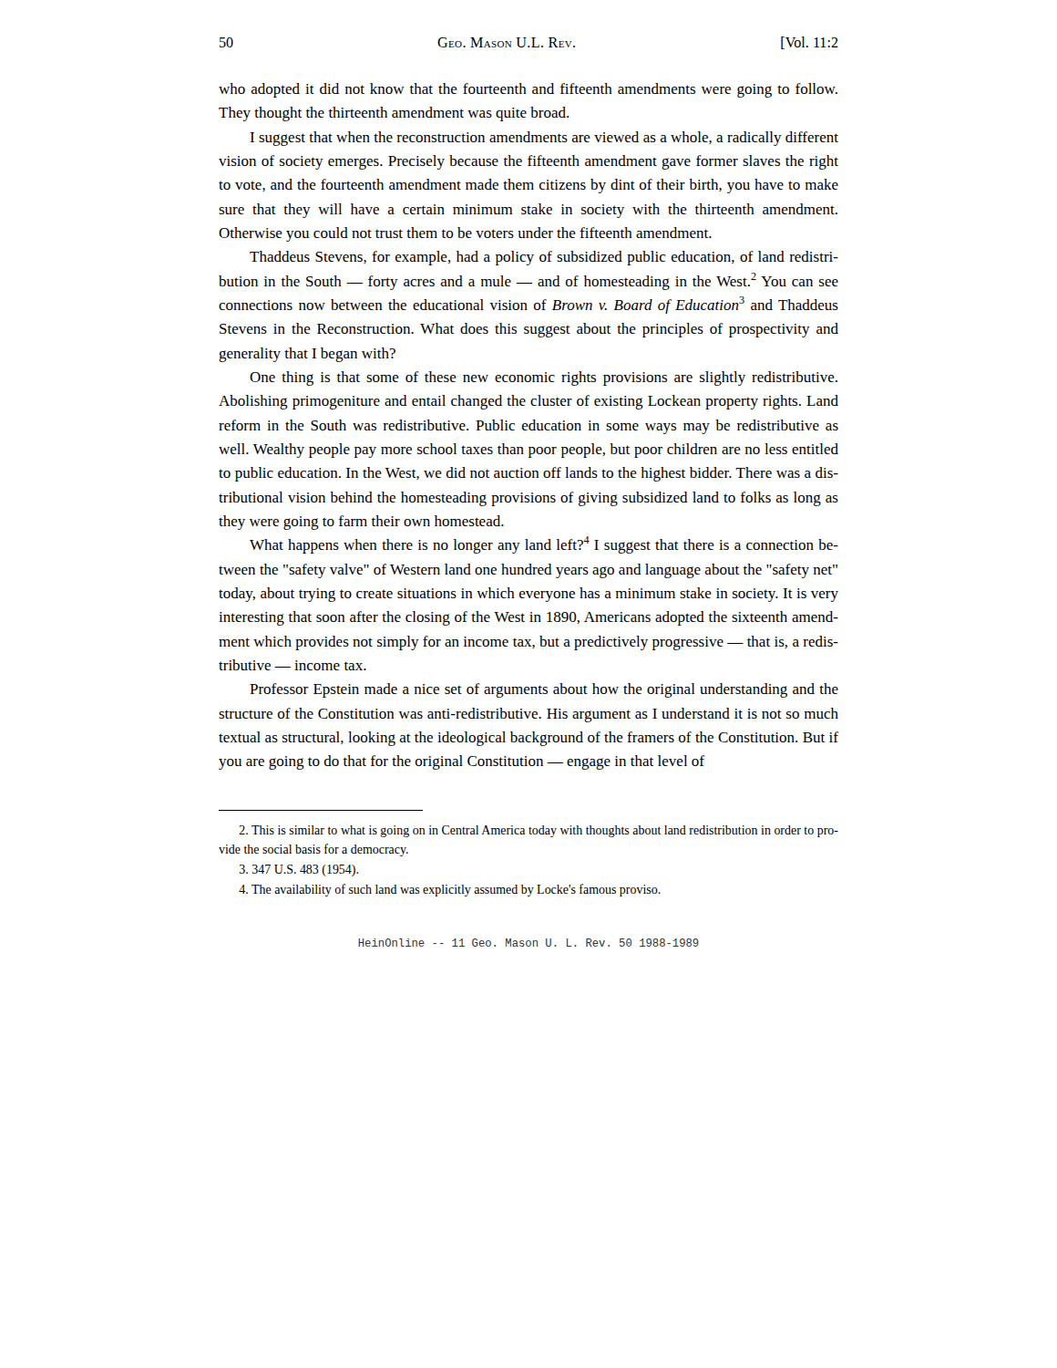50 Geo. Mason U.L. Rev. [Vol. 11:2
who adopted it did not know that the fourteenth and fifteenth amendments were going to follow. They thought the thirteenth amendment was quite broad.
I suggest that when the reconstruction amendments are viewed as a whole, a radically different vision of society emerges. Precisely because the fifteenth amendment gave former slaves the right to vote, and the fourteenth amendment made them citizens by dint of their birth, you have to make sure that they will have a certain minimum stake in society with the thirteenth amendment. Otherwise you could not trust them to be voters under the fifteenth amendment.
Thaddeus Stevens, for example, had a policy of subsidized public education, of land redistribution in the South — forty acres and a mule — and of homesteading in the West.2 You can see connections now between the educational vision of Brown v. Board of Education3 and Thaddeus Stevens in the Reconstruction. What does this suggest about the principles of prospectivity and generality that I began with?
One thing is that some of these new economic rights provisions are slightly redistributive. Abolishing primogeniture and entail changed the cluster of existing Lockean property rights. Land reform in the South was redistributive. Public education in some ways may be redistributive as well. Wealthy people pay more school taxes than poor people, but poor children are no less entitled to public education. In the West, we did not auction off lands to the highest bidder. There was a distributional vision behind the homesteading provisions of giving subsidized land to folks as long as they were going to farm their own homestead.
What happens when there is no longer any land left?4 I suggest that there is a connection between the "safety valve" of Western land one hundred years ago and language about the "safety net" today, about trying to create situations in which everyone has a minimum stake in society. It is very interesting that soon after the closing of the West in 1890, Americans adopted the sixteenth amendment which provides not simply for an income tax, but a predictively progressive — that is, a redistributive — income tax.
Professor Epstein made a nice set of arguments about how the original understanding and the structure of the Constitution was anti-redistributive. His argument as I understand it is not so much textual as structural, looking at the ideological background of the framers of the Constitution. But if you are going to do that for the original Constitution — engage in that level of
2. This is similar to what is going on in Central America today with thoughts about land redistribution in order to provide the social basis for a democracy.
3. 347 U.S. 483 (1954).
4. The availability of such land was explicitly assumed by Locke's famous proviso.
HeinOnline -- 11 Geo. Mason U. L. Rev. 50 1988-1989